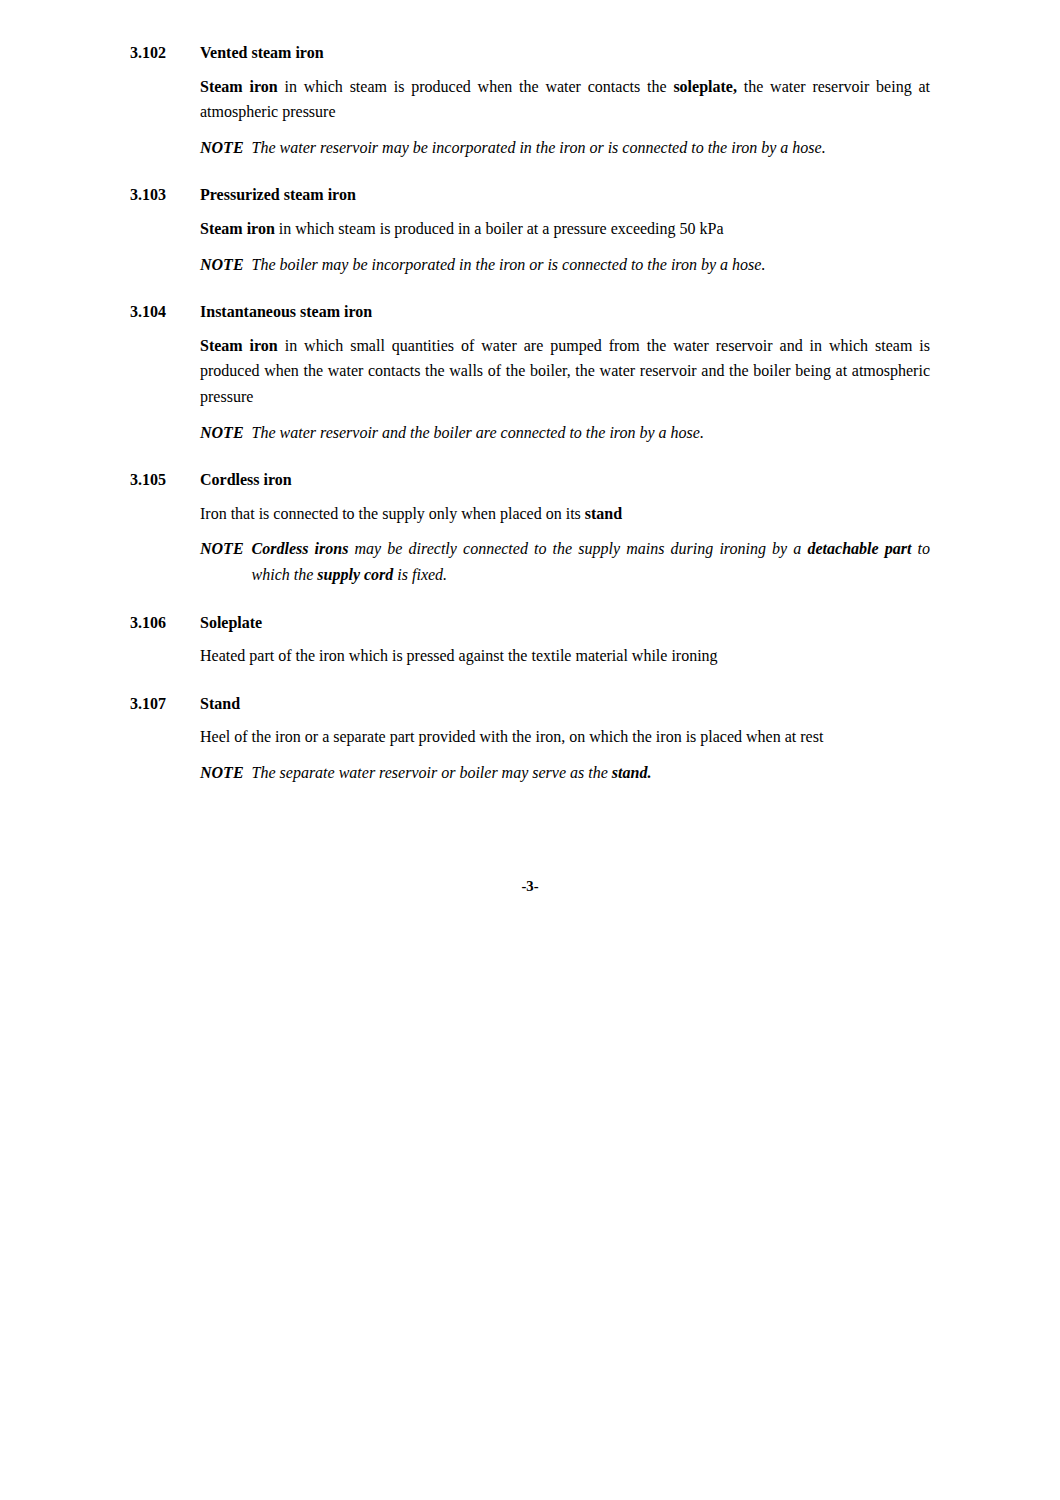3.102 Vented steam iron
Steam iron in which steam is produced when the water contacts the soleplate, the water reservoir being at atmospheric pressure
NOTE The water reservoir may be incorporated in the iron or is connected to the iron by a hose.
3.103 Pressurized steam iron
Steam iron in which steam is produced in a boiler at a pressure exceeding 50 kPa
NOTE The boiler may be incorporated in the iron or is connected to the iron by a hose.
3.104 Instantaneous steam iron
Steam iron in which small quantities of water are pumped from the water reservoir and in which steam is produced when the water contacts the walls of the boiler, the water reservoir and the boiler being at atmospheric pressure
NOTE The water reservoir and the boiler are connected to the iron by a hose.
3.105 Cordless iron
Iron that is connected to the supply only when placed on its stand
NOTE Cordless irons may be directly connected to the supply mains during ironing by a detachable part to which the supply cord is fixed.
3.106 Soleplate
Heated part of the iron which is pressed against the textile material while ironing
3.107 Stand
Heel of the iron or a separate part provided with the iron, on which the iron is placed when at rest
NOTE The separate water reservoir or boiler may serve as the stand.
-3-